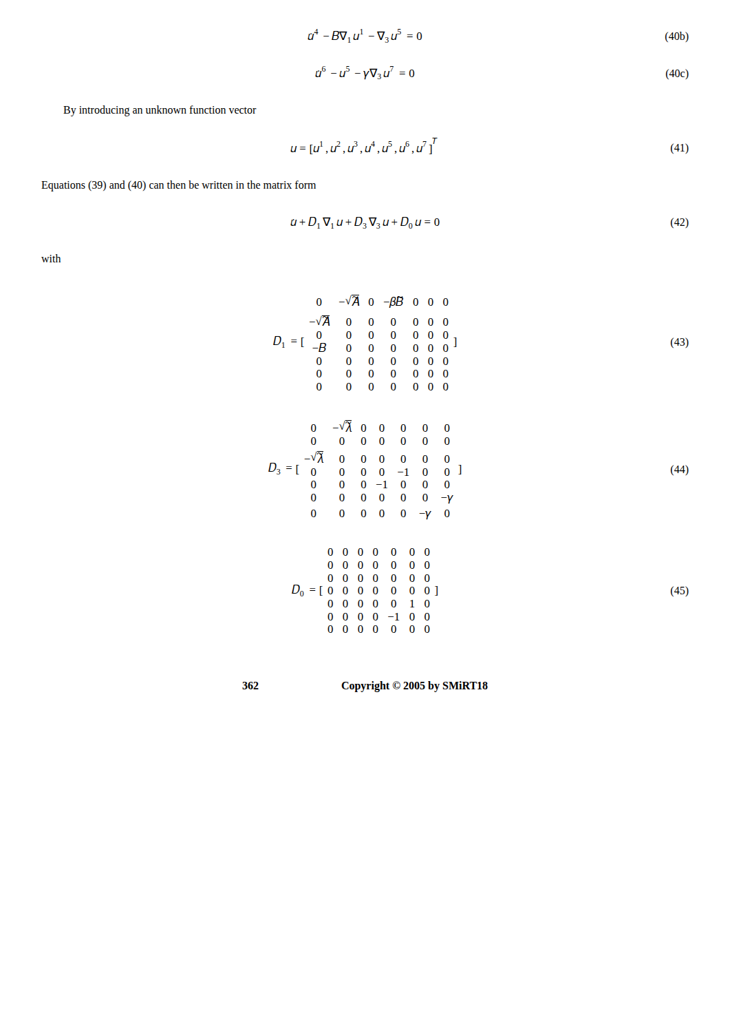u˙4 − B ∇1 u1 − ∇3 u5 = 0
(40b)
u˙6 − u5 − γ ∇3 u7 = 0
(40c)
By introducing an unknown function vector
u = [ u1, u2, u3, u4, u5, u6, u7 ] T
(41)
Equations (39) and (40) can then be written in the matrix form
u˙ + D1 ∇1 u + D3 ∇3 u + D0 u = 0
(42)
with
D1 = [ 0 −A~ 0 −βB~ 0 0 0 −A~ 0 0 0 0 0 0 0 0 0 0 0 0 0 −B 0 0 0 0 0 0 0 0 0 0 0 0 0 0 0 0 0 0 0 0 0 0 0 0 0 0 0 ]
(43)
D3 = [ 0 −λ~ 0 0 0 0 0 0 0 0 0 0 0 0 −λ~ 0 0 0 0 0 0 0 0 0 0 −1 0 0 0 0 0 −1 0 0 0 0 0 0 0 0 0 −γ 0 0 0 0 0 −γ 0 ]
(44)
D0 = [ 0000000 0000000 0000000 0000000 0000010 0000−100 0000000 ]
(45)
362 Copyright © 2005 by SMiRT18